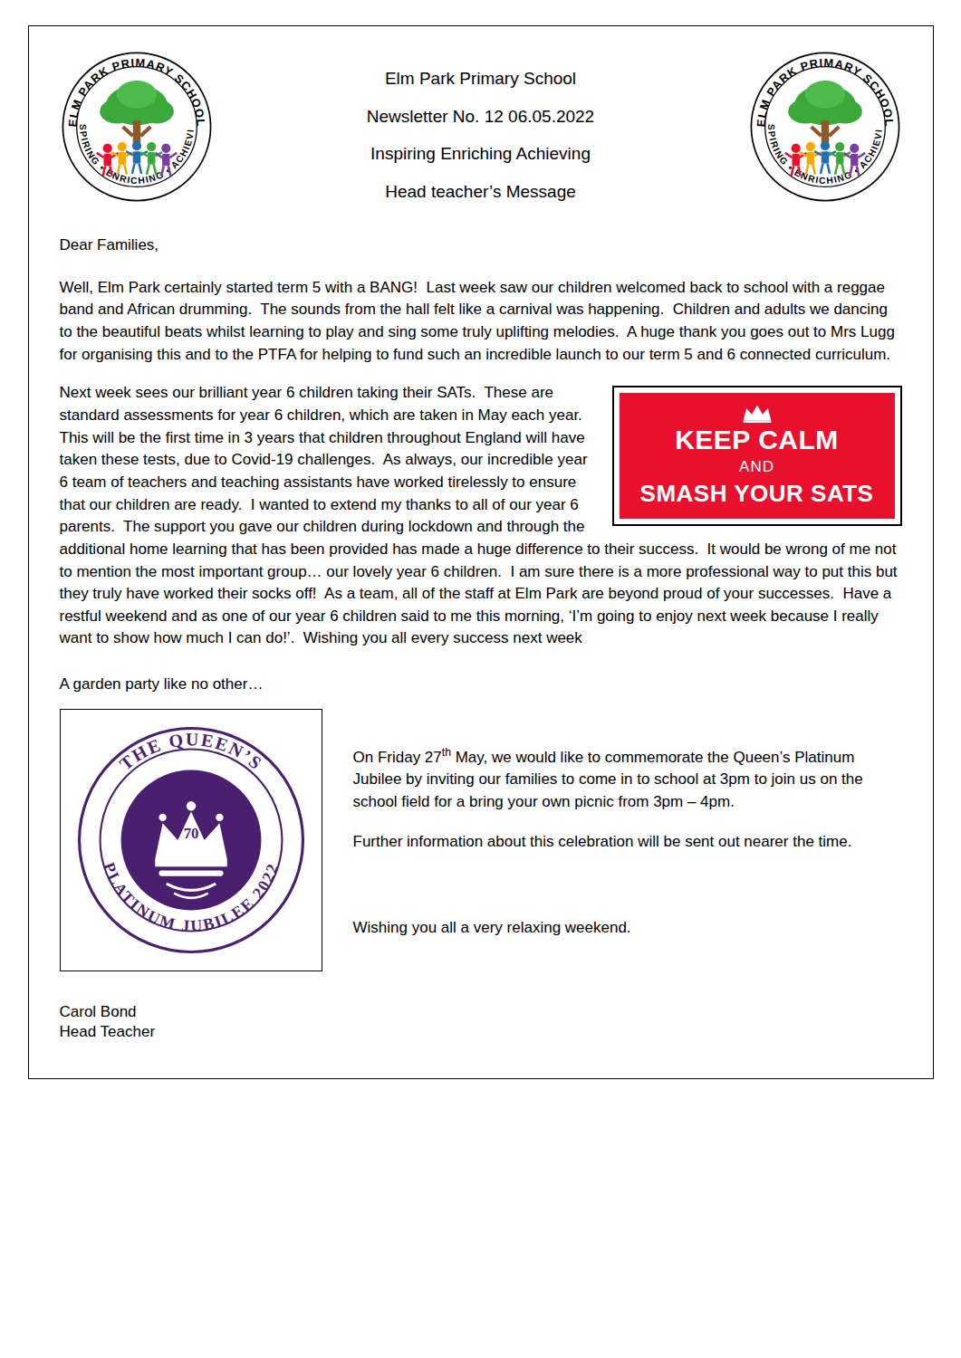ELM PARK PRIMARY SCHOOL INSPIRING • ENRICHING • ACHIEVING
Elm Park Primary School
Newsletter No. 12 06.05.2022
Inspiring Enriching Achieving
Head teacher’s Message
ELM PARK PRIMARY SCHOOL INSPIRING • ENRICHING • ACHIEVING
Dear Families,
Well, Elm Park certainly started term 5 with a BANG! Last week saw our children welcomed back to school with a reggae band and African drumming. The sounds from the hall felt like a carnival was happening. Children and adults we dancing to the beautiful beats whilst learning to play and sing some truly uplifting melodies. A huge thank you goes out to Mrs Lugg for organising this and to the PTFA for helping to fund such an incredible launch to our term 5 and 6 connected curriculum.
KEEP CALM
AND
SMASH YOUR SATS
Next week sees our brilliant year 6 children taking their SATs. These are standard assessments for year 6 children, which are taken in May each year. This will be the first time in 3 years that children throughout England will have taken these tests, due to Covid-19 challenges. As always, our incredible year 6 team of teachers and teaching assistants have worked tirelessly to ensure that our children are ready. I wanted to extend my thanks to all of our year 6 parents. The support you gave our children during lockdown and through the additional home learning that has been provided has made a huge difference to their success. It would be wrong of me not to mention the most important group… our lovely year 6 children. I am sure there is a more professional way to put this but they truly have worked their socks off! As a team, all of the staff at Elm Park are beyond proud of your successes. Have a restful weekend and as one of our year 6 children said to me this morning, ‘I’m going to enjoy next week because I really want to show how much I can do!’. Wishing you all every success next week
A garden party like no other…
THE QUEEN’S PLATINUM JUBILEE 2022 70
On Friday 27th May, we would like to commemorate the Queen’s Platinum Jubilee by inviting our families to come in to school at 3pm to join us on the school field for a bring your own picnic from 3pm – 4pm.
Further information about this celebration will be sent out nearer the time.
Wishing you all a very relaxing weekend.
Carol Bond
Head Teacher